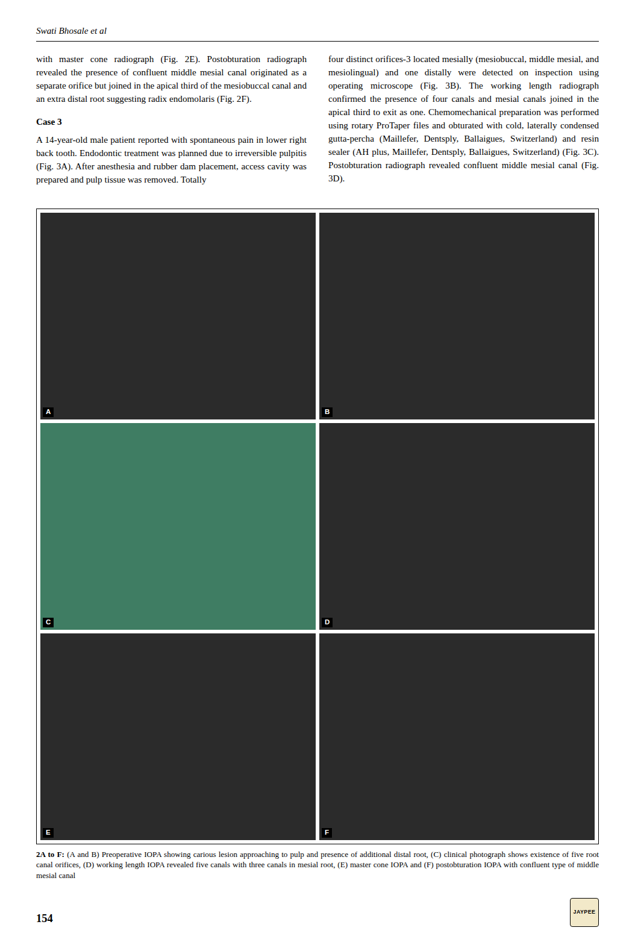Swati Bhosale et al
with master cone radiograph (Fig. 2E). Postobturation radiograph revealed the presence of confluent middle mesial canal originated as a separate orifice but joined in the apical third of the mesiobuccal canal and an extra distal root suggesting radix endomolaris (Fig. 2F).
Case 3
A 14-year-old male patient reported with spontaneous pain in lower right back tooth. Endodontic treatment was planned due to irreversible pulpitis (Fig. 3A). After anesthesia and rubber dam placement, access cavity was prepared and pulp tissue was removed. Totally
four distinct orifices-3 located mesially (mesiobuccal, middle mesial, and mesiolingual) and one distally were detected on inspection using operating microscope (Fig. 3B). The working length radiograph confirmed the presence of four canals and mesial canals joined in the apical third to exit as one. Chemomechanical preparation was performed using rotary ProTaper files and obturated with cold, laterally condensed gutta-percha (Maillefer, Dentsply, Ballaigues, Switzerland) and resin sealer (AH plus, Maillefer, Dentsply, Ballaigues, Switzerland) (Fig. 3C). Postobturation radiograph revealed confluent middle mesial canal (Fig. 3D).
A
B
C
D
E
F
2A to F: (A and B) Preoperative IOPA showing carious lesion approaching to pulp and presence of additional distal root, (C) clinical photograph shows existence of five root canal orifices, (D) working length IOPA revealed five canals with three canals in mesial root, (E) master cone IOPA and (F) postobturation IOPA with confluent type of middle mesial canal
154
JAYPEE